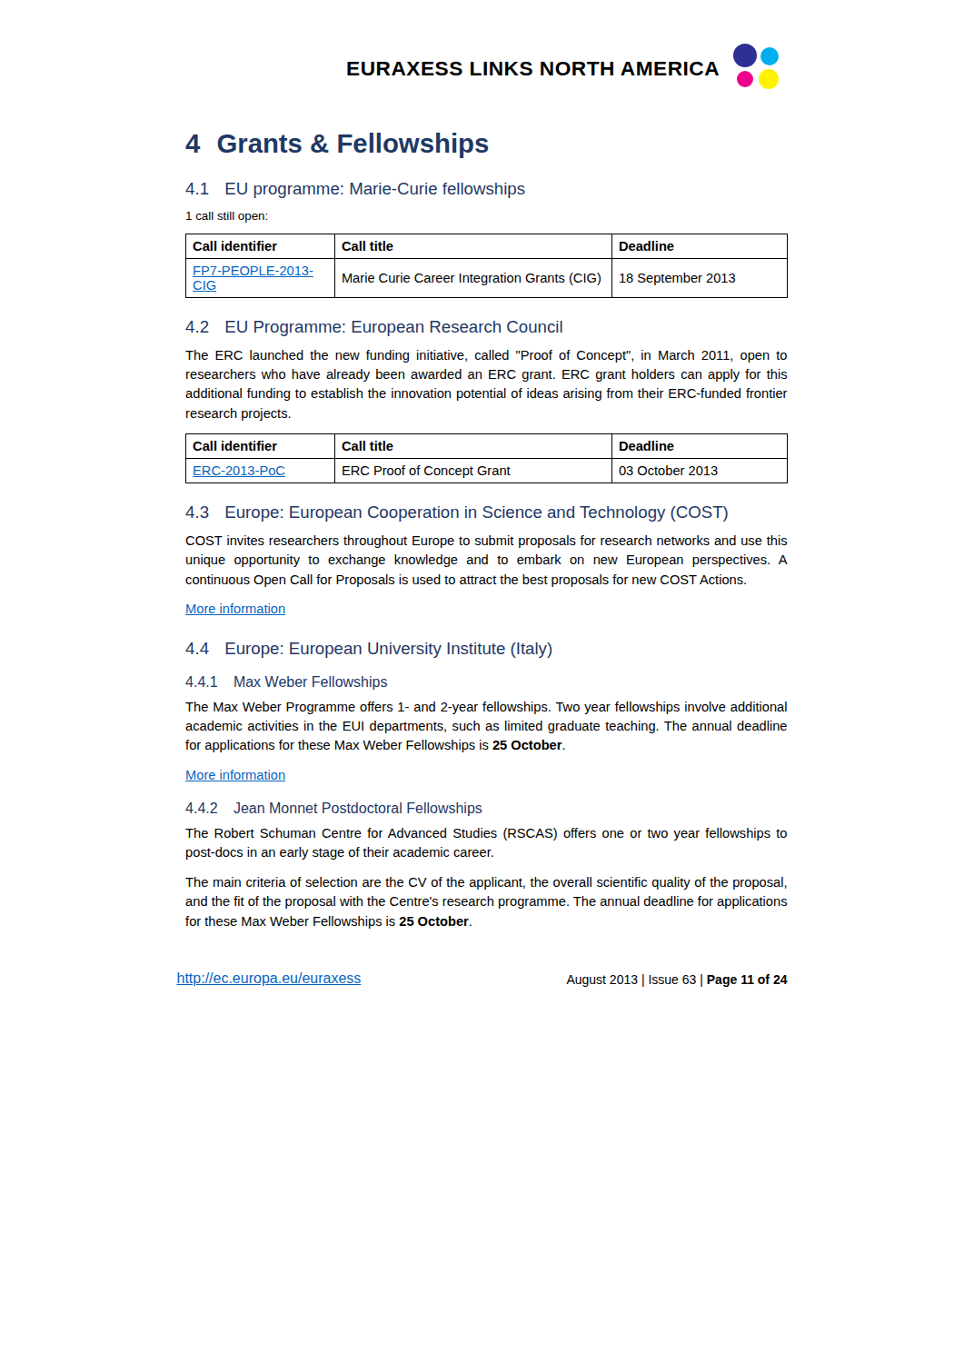EURAXESS LINKS NORTH AMERICA
4 Grants & Fellowships
4.1 EU programme: Marie-Curie fellowships
1 call still open:
| Call identifier | Call title | Deadline |
| --- | --- | --- |
| FP7-PEOPLE-2013-CIG | Marie Curie Career Integration Grants (CIG) | 18 September 2013 |
4.2 EU Programme: European Research Council
The ERC launched the new funding initiative, called "Proof of Concept", in March 2011, open to researchers who have already been awarded an ERC grant. ERC grant holders can apply for this additional funding to establish the innovation potential of ideas arising from their ERC-funded frontier research projects.
| Call identifier | Call title | Deadline |
| --- | --- | --- |
| ERC-2013-PoC | ERC Proof of Concept Grant | 03 October 2013 |
4.3 Europe: European Cooperation in Science and Technology (COST)
COST invites researchers throughout Europe to submit proposals for research networks and use this unique opportunity to exchange knowledge and to embark on new European perspectives. A continuous Open Call for Proposals is used to attract the best proposals for new COST Actions.
More information
4.4 Europe: European University Institute (Italy)
4.4.1 Max Weber Fellowships
The Max Weber Programme offers 1- and 2-year fellowships. Two year fellowships involve additional academic activities in the EUI departments, such as limited graduate teaching. The annual deadline for applications for these Max Weber Fellowships is 25 October.
More information
4.4.2 Jean Monnet Postdoctoral Fellowships
The Robert Schuman Centre for Advanced Studies (RSCAS) offers one or two year fellowships to post-docs in an early stage of their academic career.
The main criteria of selection are the CV of the applicant, the overall scientific quality of the proposal, and the fit of the proposal with the Centre's research programme. The annual deadline for applications for these Max Weber Fellowships is 25 October.
http://ec.europa.eu/euraxess August 2013 | Issue 63 | Page 11 of 24